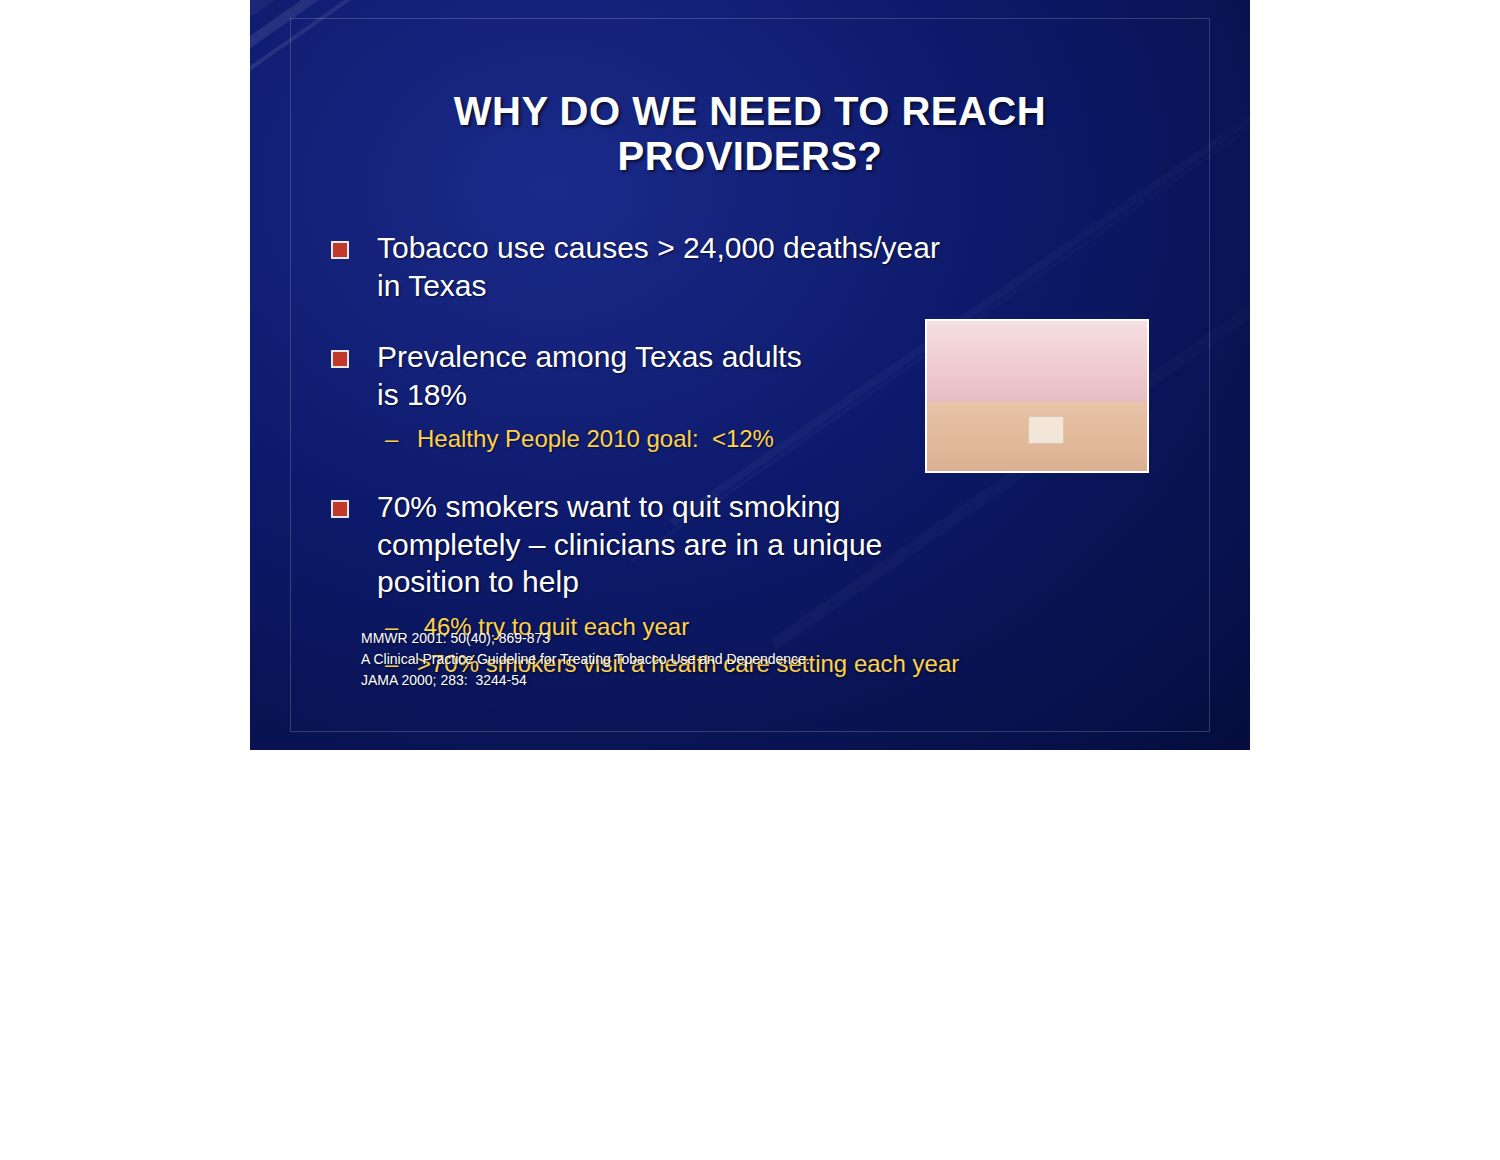WHY DO WE NEED TO REACH PROVIDERS?
Tobacco use causes > 24,000 deaths/year in Texas
Prevalence among Texas adults
is 18%
Healthy People 2010 goal: <12%
70% smokers want to quit smoking completely – clinicians are in a unique position to help
46% try to quit each year
>70% smokers visit a health care setting each year
MMWR 2001: 50(40); 869-873
A Clinical Practice Guideline for Treating Tobacco Use and Dependence.
JAMA 2000; 283: 3244-54